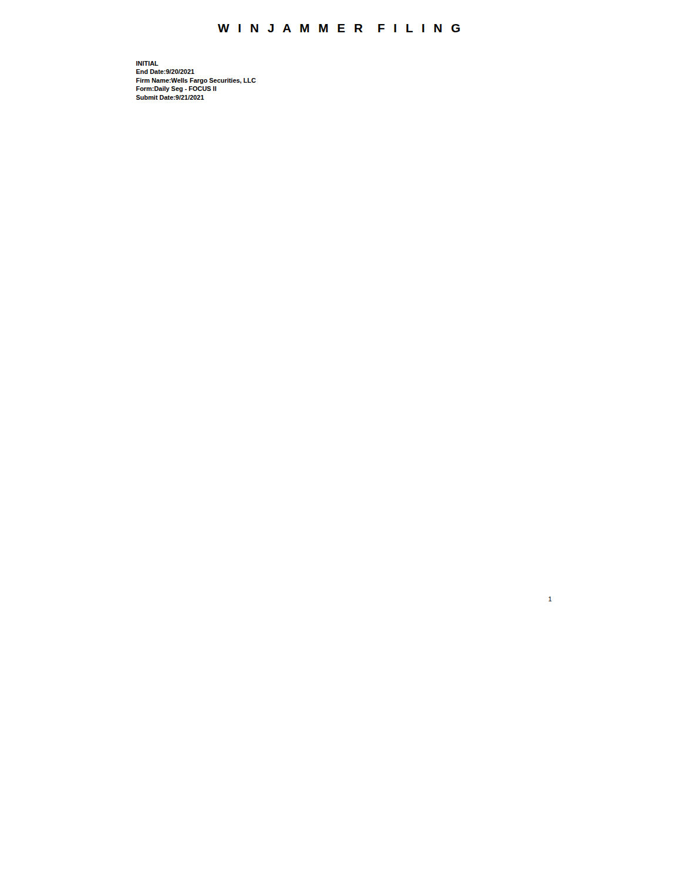W I N J A M M E R F I L I N G
INITIAL
End Date:9/20/2021
Firm Name:Wells Fargo Securities, LLC
Form:Daily Seg - FOCUS II
Submit Date:9/21/2021
1